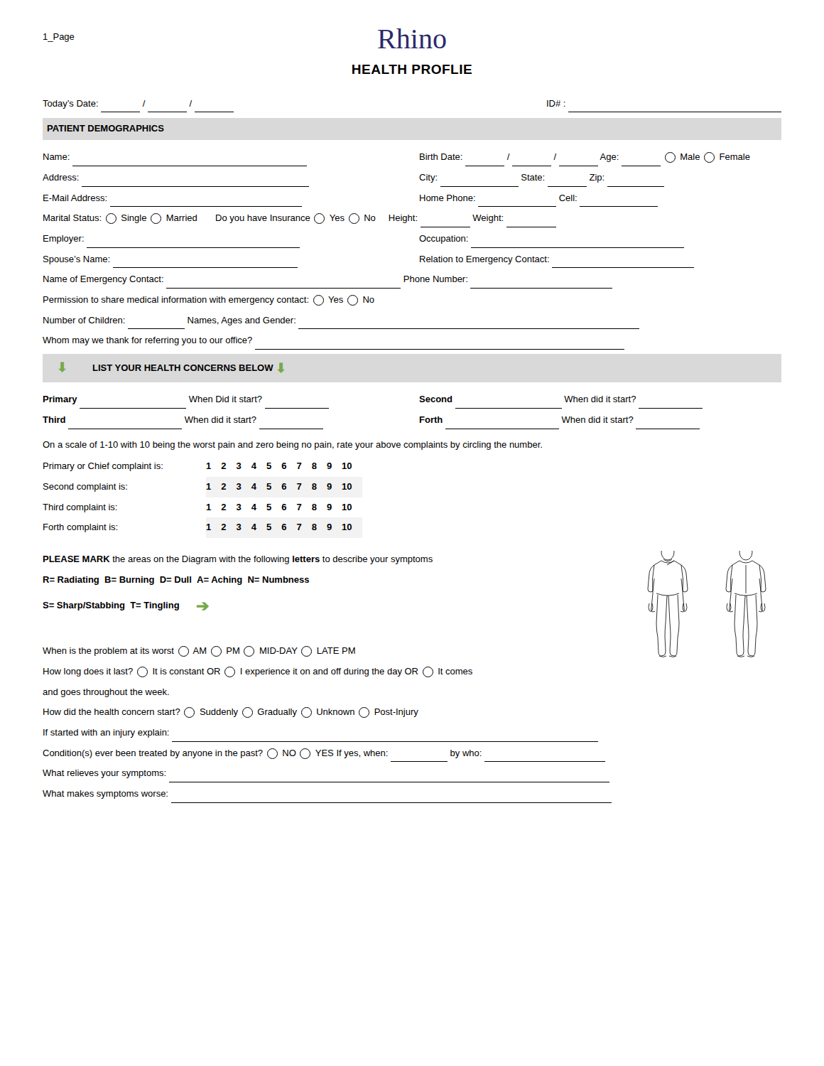1_Page
Rhino
HEALTH PROFLIE
Today’s Date: / /
ID# :
PATIENT DEMOGRAPHICS
Name:
Birth Date: / / Age: Male Female
Address:
City: State: Zip:
E-Mail Address:
Home Phone: Cell:
Marital Status: Single Married Do you have Insurance Yes No Height: Weight:
Employer:
Occupation:
Spouse’s Name:
Relation to Emergency Contact:
Name of Emergency Contact: Phone Number:
Permission to share medical information with emergency contact: Yes No
Number of Children: Names, Ages and Gender:
Whom may we thank for referring you to our office?
⬇ LIST YOUR HEALTH CONCERNS BELOW ⬇
Primary When Did it start?
Second When did it start?
Third When did it start?
Forth When did it start?
On a scale of 1-10 with 10 being the worst pain and zero being no pain, rate your above complaints by circling the number.
| Primary or Chief complaint is: | 1 | 2 | 3 | 4 | 5 | 6 | 7 | 8 | 9 | 10 |
| Second complaint is: | 1 | 2 | 3 | 4 | 5 | 6 | 7 | 8 | 9 | 10 |
| Third complaint is: | 1 | 2 | 3 | 4 | 5 | 6 | 7 | 8 | 9 | 10 |
| Forth complaint is: | 1 | 2 | 3 | 4 | 5 | 6 | 7 | 8 | 9 | 10 |
PLEASE MARK the areas on the Diagram with the following letters to describe your symptoms
R= Radiating B= Burning D= Dull A= Aching N= Numbness
S= Sharp/Stabbing T= Tingling ➔
When is the problem at its worst AM PM MID-DAY LATE PM
How long does it last? It is constant OR I experience it on and off during the day OR It comes
and goes throughout the week.
How did the health concern start? Suddenly Gradually Unknown Post-Injury
If started with an injury explain:
Condition(s) ever been treated by anyone in the past? NO YES If yes, when: by who:
What relieves your symptoms:
What makes symptoms worse: